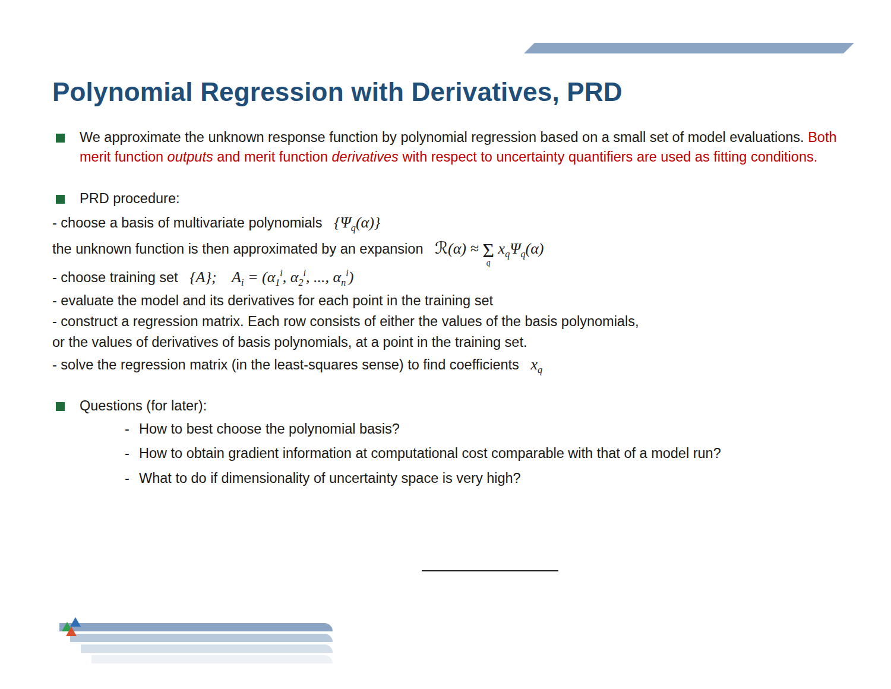Polynomial Regression with Derivatives, PRD
We approximate the unknown response function by polynomial regression based on a small set of model evaluations. Both merit function outputs and merit function derivatives with respect to uncertainty quantifiers are used as fitting conditions.
PRD procedure:
- choose a basis of multivariate polynomials {Ψq(α)}
the unknown function is then approximated by an expansion ℛ(α) ≈ Σq xqΨq(α)
- choose training set {A}; Ai = (α1i, α2i, ..., αni)
- evaluate the model and its derivatives for each point in the training set
- construct a regression matrix. Each row consists of either the values of the basis polynomials,
or the values of derivatives of basis polynomials, at a point in the training set.
- solve the regression matrix (in the least-squares sense) to find coefficients xq
Questions (for later):
How to best choose the polynomial basis?
How to obtain gradient information at computational cost comparable with that of a model run?
What to do if dimensionality of uncertainty space is very high?